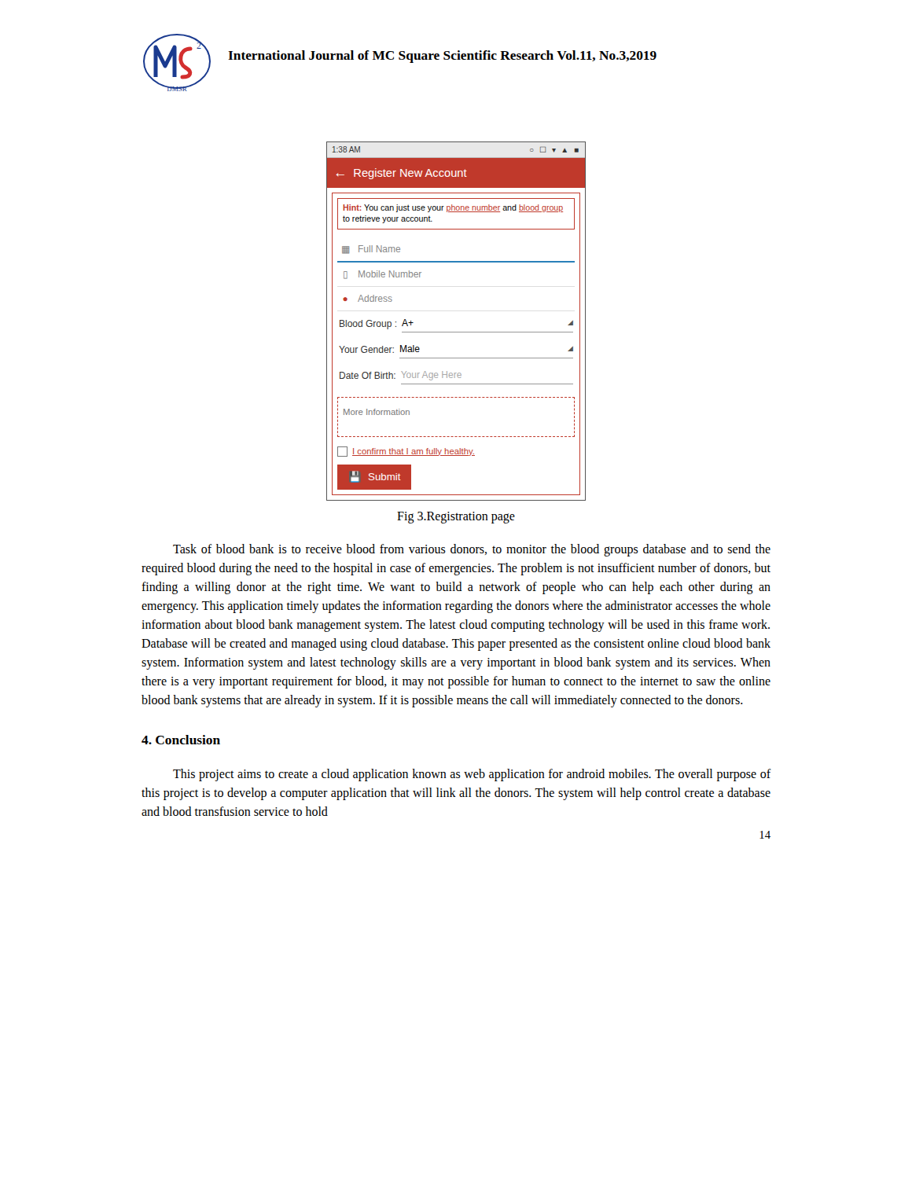2 IJMSR
International Journal of MC Square Scientific Research Vol.11, No.3,2019
1:38 AM ○ ☐ ▾ ▲ ■
← Register New Account
Hint: You can just use your phone number and blood group to retrieve your account.
▦ Full Name
▯ Mobile Number
● Address
Blood Group : A+◢
Your Gender: Male◢
Date Of Birth: Your Age Here
More Information
I confirm that I am fully healthy.
💾 Submit
Fig 3.Registration page
Task of blood bank is to receive blood from various donors, to monitor the blood groups database and to send the required blood during the need to the hospital in case of emergencies. The problem is not insufficient number of donors, but finding a willing donor at the right time. We want to build a network of people who can help each other during an emergency. This application timely updates the information regarding the donors where the administrator accesses the whole information about blood bank management system. The latest cloud computing technology will be used in this frame work. Database will be created and managed using cloud database. This paper presented as the consistent online cloud blood bank system. Information system and latest technology skills are a very important in blood bank system and its services. When there is a very important requirement for blood, it may not possible for human to connect to the internet to saw the online blood bank systems that are already in system. If it is possible means the call will immediately connected to the donors.
4. Conclusion
This project aims to create a cloud application known as web application for android mobiles. The overall purpose of this project is to develop a computer application that will link all the donors. The system will help control create a database and blood transfusion service to hold
14